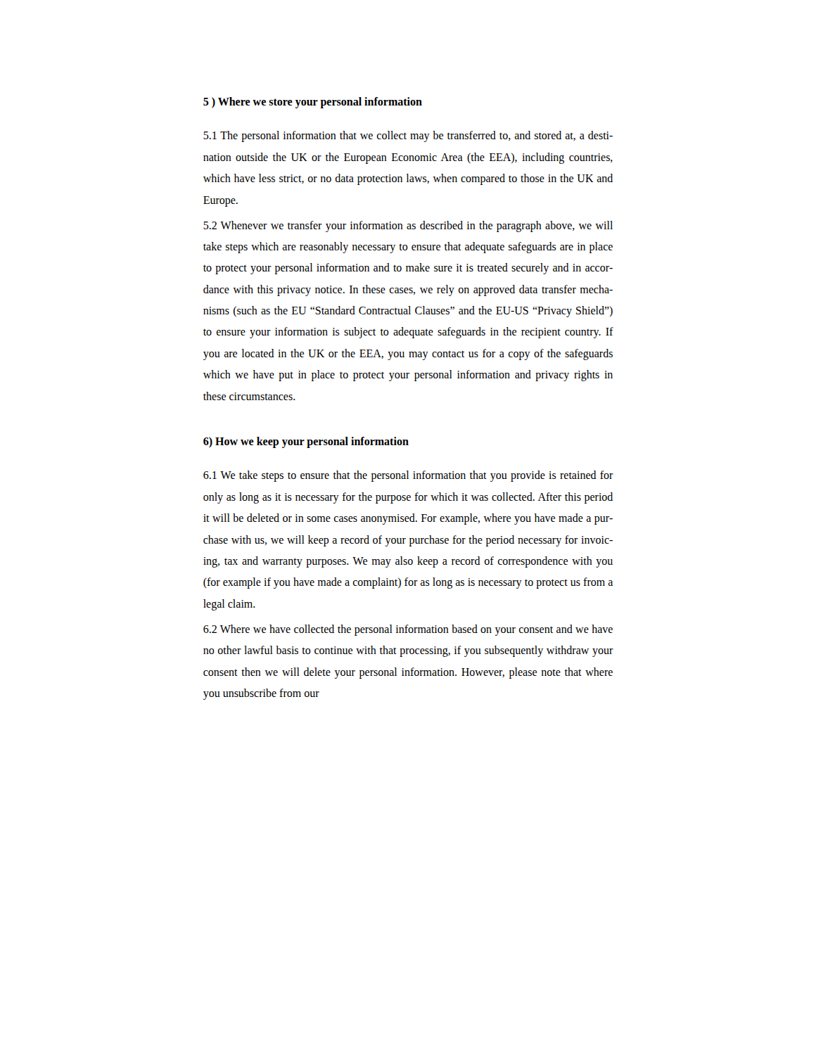5 ) Where we store your personal information
5.1 The personal information that we collect may be transferred to, and stored at, a destination outside the UK or the European Economic Area (the EEA), including countries, which have less strict, or no data protection laws, when compared to those in the UK and Europe.
5.2 Whenever we transfer your information as described in the paragraph above, we will take steps which are reasonably necessary to ensure that adequate safeguards are in place to protect your personal information and to make sure it is treated securely and in accordance with this privacy notice. In these cases, we rely on approved data transfer mechanisms (such as the EU “Standard Contractual Clauses” and the EU-US “Privacy Shield”) to ensure your information is subject to adequate safeguards in the recipient country. If you are located in the UK or the EEA, you may contact us for a copy of the safeguards which we have put in place to protect your personal information and privacy rights in these circumstances.
6) How we keep your personal information
6.1 We take steps to ensure that the personal information that you provide is retained for only as long as it is necessary for the purpose for which it was collected. After this period it will be deleted or in some cases anonymised. For example, where you have made a purchase with us, we will keep a record of your purchase for the period necessary for invoicing, tax and warranty purposes. We may also keep a record of correspondence with you (for example if you have made a complaint) for as long as is necessary to protect us from a legal claim.
6.2 Where we have collected the personal information based on your consent and we have no other lawful basis to continue with that processing, if you subsequently withdraw your consent then we will delete your personal information. However, please note that where you unsubscribe from our